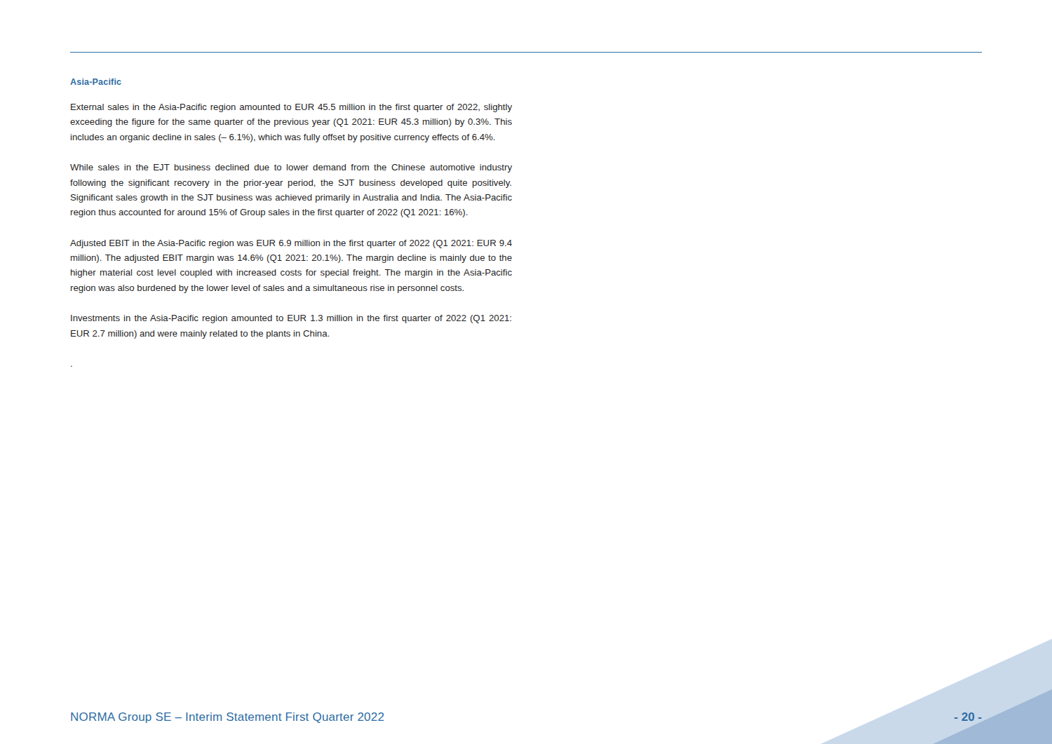Asia-Pacific
External sales in the Asia-Pacific region amounted to EUR 45.5 million in the first quarter of 2022, slightly exceeding the figure for the same quarter of the previous year (Q1 2021: EUR 45.3 million) by 0.3%. This includes an organic decline in sales (– 6.1%), which was fully offset by positive currency effects of 6.4%.
While sales in the EJT business declined due to lower demand from the Chinese automotive industry following the significant recovery in the prior-year period, the SJT business developed quite positively. Significant sales growth in the SJT business was achieved primarily in Australia and India. The Asia-Pacific region thus accounted for around 15% of Group sales in the first quarter of 2022 (Q1 2021: 16%).
Adjusted EBIT in the Asia-Pacific region was EUR 6.9 million in the first quarter of 2022 (Q1 2021: EUR 9.4 million). The adjusted EBIT margin was 14.6% (Q1 2021: 20.1%). The margin decline is mainly due to the higher material cost level coupled with increased costs for special freight. The margin in the Asia-Pacific region was also burdened by the lower level of sales and a simultaneous rise in personnel costs.
Investments in the Asia-Pacific region amounted to EUR 1.3 million in the first quarter of 2022 (Q1 2021: EUR 2.7 million) and were mainly related to the plants in China.
.
NORMA Group SE – Interim Statement First Quarter 2022
- 20 -